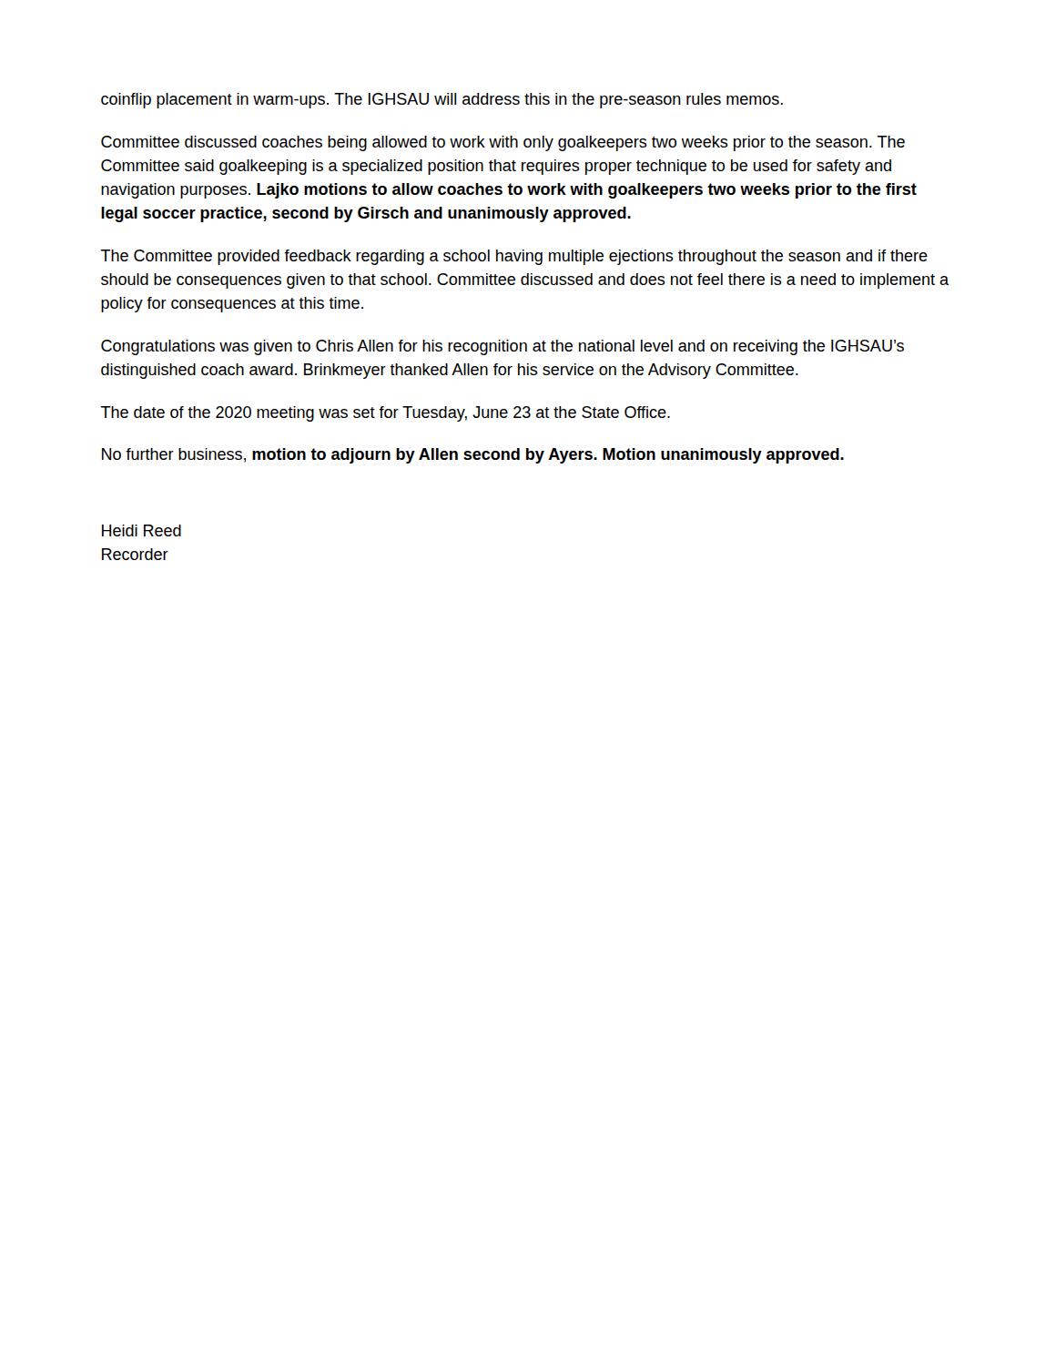coinflip placement in warm-ups. The IGHSAU will address this in the pre-season rules memos.
Committee discussed coaches being allowed to work with only goalkeepers two weeks prior to the season. The Committee said goalkeeping is a specialized position that requires proper technique to be used for safety and navigation purposes. Lajko motions to allow coaches to work with goalkeepers two weeks prior to the first legal soccer practice, second by Girsch and unanimously approved.
The Committee provided feedback regarding a school having multiple ejections throughout the season and if there should be consequences given to that school. Committee discussed and does not feel there is a need to implement a policy for consequences at this time.
Congratulations was given to Chris Allen for his recognition at the national level and on receiving the IGHSAU’s distinguished coach award. Brinkmeyer thanked Allen for his service on the Advisory Committee.
The date of the 2020 meeting was set for Tuesday, June 23 at the State Office.
No further business, motion to adjourn by Allen second by Ayers. Motion unanimously approved.
Heidi Reed
Recorder